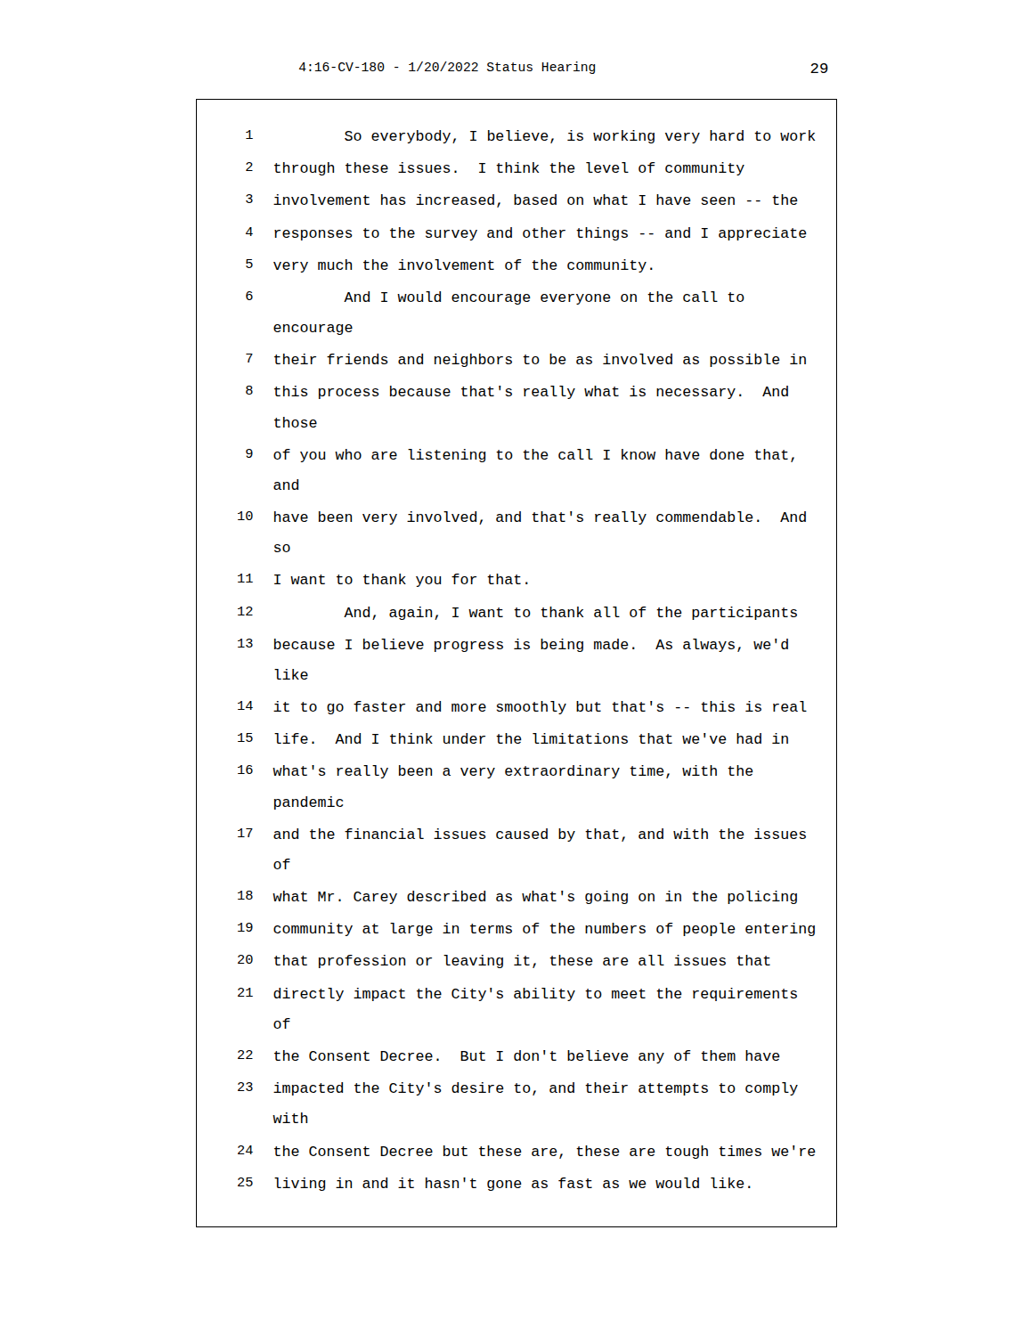4:16-CV-180 - 1/20/2022 Status Hearing
29
| 1 | So everybody, I believe, is working very hard to work |
| 2 | through these issues. I think the level of community |
| 3 | involvement has increased, based on what I have seen -- the |
| 4 | responses to the survey and other things -- and I appreciate |
| 5 | very much the involvement of the community. |
| 6 | And I would encourage everyone on the call to encourage |
| 7 | their friends and neighbors to be as involved as possible in |
| 8 | this process because that's really what is necessary. And those |
| 9 | of you who are listening to the call I know have done that, and |
| 10 | have been very involved, and that's really commendable. And so |
| 11 | I want to thank you for that. |
| 12 | And, again, I want to thank all of the participants |
| 13 | because I believe progress is being made. As always, we'd like |
| 14 | it to go faster and more smoothly but that's -- this is real |
| 15 | life. And I think under the limitations that we've had in |
| 16 | what's really been a very extraordinary time, with the pandemic |
| 17 | and the financial issues caused by that, and with the issues of |
| 18 | what Mr. Carey described as what's going on in the policing |
| 19 | community at large in terms of the numbers of people entering |
| 20 | that profession or leaving it, these are all issues that |
| 21 | directly impact the City's ability to meet the requirements of |
| 22 | the Consent Decree. But I don't believe any of them have |
| 23 | impacted the City's desire to, and their attempts to comply with |
| 24 | the Consent Decree but these are, these are tough times we're |
| 25 | living in and it hasn't gone as fast as we would like. |